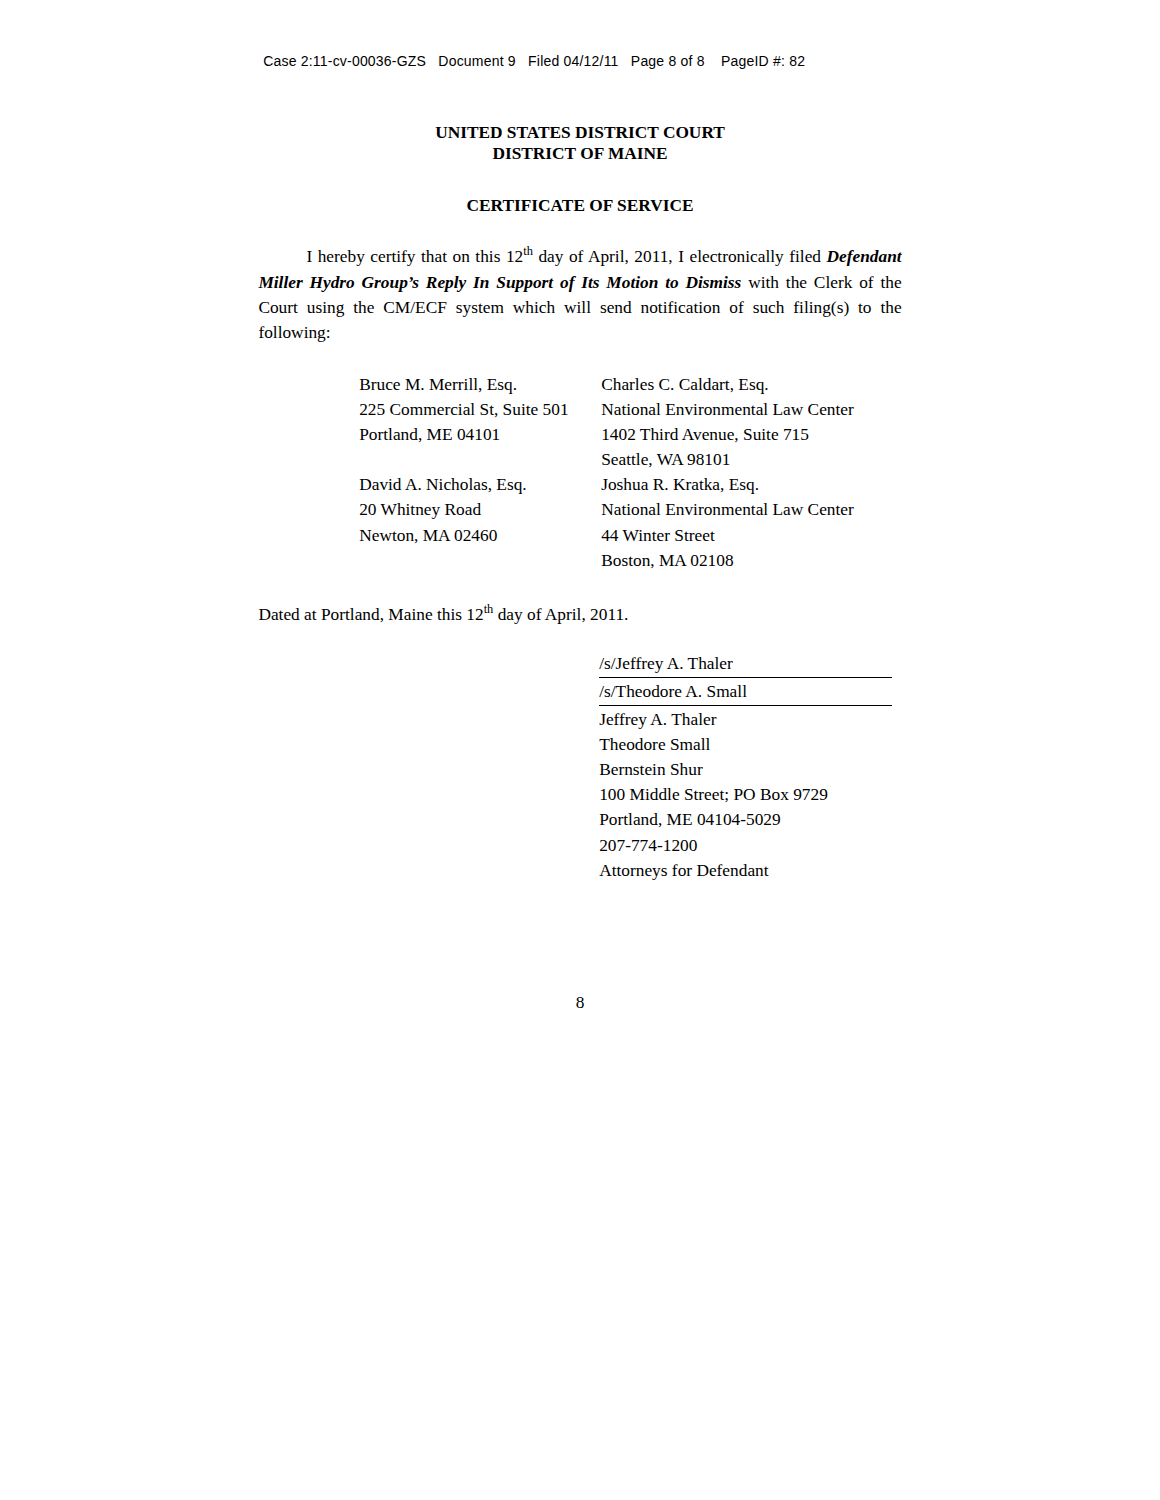Case 2:11-cv-00036-GZS Document 9 Filed 04/12/11 Page 8 of 8 PageID #: 82
UNITED STATES DISTRICT COURT
DISTRICT OF MAINE
CERTIFICATE OF SERVICE
I hereby certify that on this 12th day of April, 2011, I electronically filed Defendant Miller Hydro Group’s Reply In Support of Its Motion to Dismiss with the Clerk of the Court using the CM/ECF system which will send notification of such filing(s) to the following:
| Bruce M. Merrill, Esq. | Charles C. Caldart, Esq. |
| 225 Commercial St, Suite 501 | National Environmental Law Center |
| Portland, ME 04101 | 1402 Third Avenue, Suite 715 |
| | Seattle, WA 98101 |
| David A. Nicholas, Esq. | Joshua R. Kratka, Esq. |
| 20 Whitney Road | National Environmental Law Center |
| Newton, MA 02460 | 44 Winter Street |
| | Boston, MA 02108 |
Dated at Portland, Maine this 12th day of April, 2011.
/s/Jeffrey A. Thaler /s/Theodore A. Small Jeffrey A. Thaler
Theodore Small
Bernstein Shur
100 Middle Street; PO Box 9729
Portland, ME 04104-5029
207-774-1200
Attorneys for Defendant
8